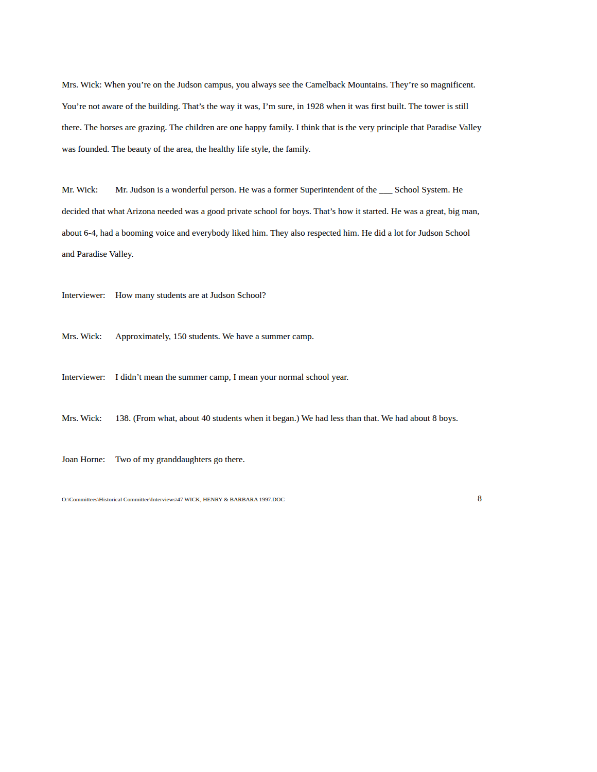Mrs. Wick: When you’re on the Judson campus, you always see the Camelback Mountains. They’re so magnificent. You’re not aware of the building. That’s the way it was, I’m sure, in 1928 when it was first built. The tower is still there. The horses are grazing. The children are one happy family. I think that is the very principle that Paradise Valley was founded. The beauty of the area, the healthy life style, the family.
Mr. Wick: Mr. Judson is a wonderful person. He was a former Superintendent of the ___ School System. He decided that what Arizona needed was a good private school for boys. That’s how it started. He was a great, big man, about 6-4, had a booming voice and everybody liked him. They also respected him. He did a lot for Judson School and Paradise Valley.
Interviewer: How many students are at Judson School?
Mrs. Wick: Approximately, 150 students. We have a summer camp.
Interviewer: I didn’t mean the summer camp, I mean your normal school year.
Mrs. Wick: 138. (From what, about 40 students when it began.) We had less than that. We had about 8 boys.
Joan Horne: Two of my granddaughters go there.
O:\Committees\Historical Committee\Interviews\47 WICK, HENRY & BARBARA 1997.DOC 8